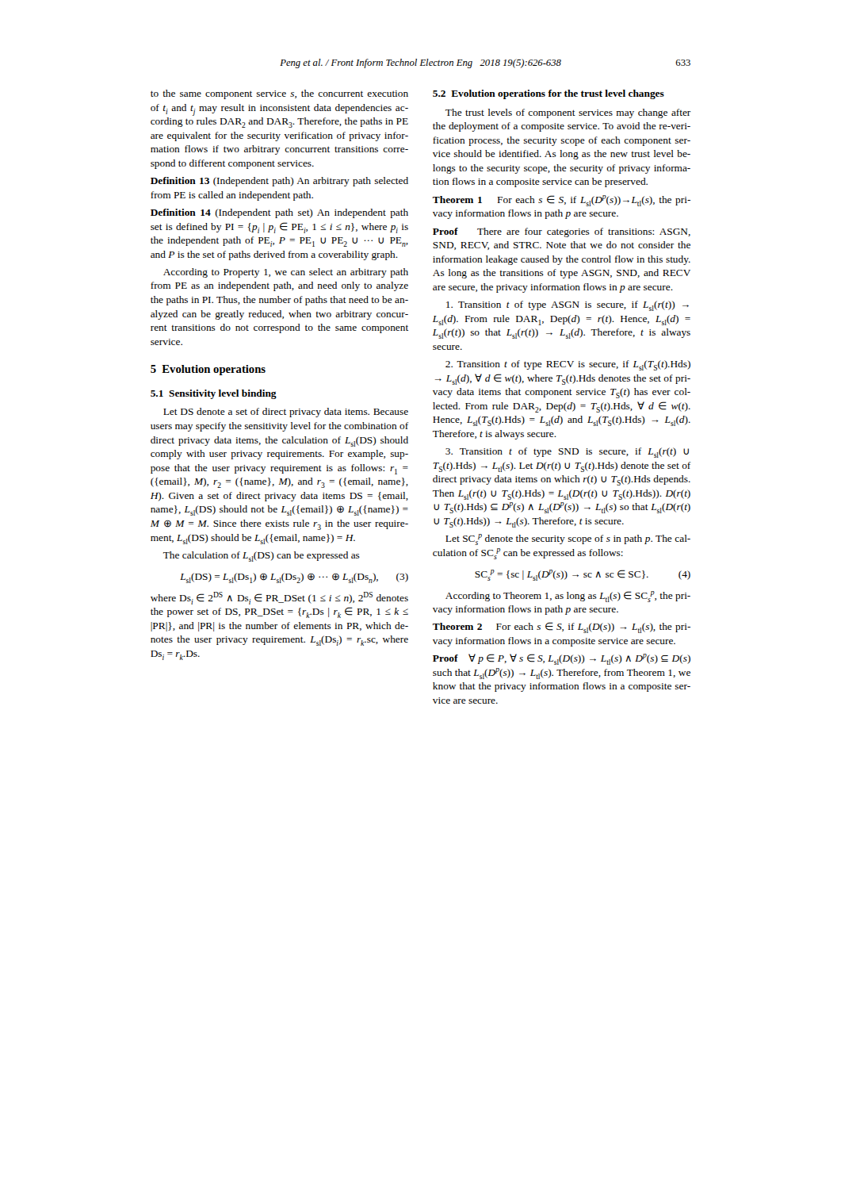Peng et al. / Front Inform Technol Electron Eng 2018 19(5):626-638 633
to the same component service s, the concurrent execution of ti and tj may result in inconsistent data dependencies according to rules DAR2 and DAR3. Therefore, the paths in PE are equivalent for the security verification of privacy information flows if two arbitrary concurrent transitions correspond to different component services.
Definition 13 (Independent path) An arbitrary path selected from PE is called an independent path.
Definition 14 (Independent path set) An independent path set is defined by PI = {pi | pi ∈ PEi, 1 ≤ i ≤ n}, where pi is the independent path of PEi, P = PE1 ∪ PE2 ∪ ··· ∪ PEn, and P is the set of paths derived from a coverability graph.
According to Property 1, we can select an arbitrary path from PE as an independent path, and need only to analyze the paths in PI. Thus, the number of paths that need to be analyzed can be greatly reduced, when two arbitrary concurrent transitions do not correspond to the same component service.
5 Evolution operations
5.1 Sensitivity level binding
Let DS denote a set of direct privacy data items. Because users may specify the sensitivity level for the combination of direct privacy data items, the calculation of Lsl(DS) should comply with user privacy requirements. For example, suppose that the user privacy requirement is as follows: r1 = ({email}, M), r2 = ({name}, M), and r3 = ({email, name}, H). Given a set of direct privacy data items DS = {email, name}, Lsl(DS) should not be Lsl({email}) ⊕ Lsl({name}) = M ⊕ M = M. Since there exists rule r3 in the user requirement, Lsl(DS) should be Lsl({email, name}) = H.
The calculation of Lsl(DS) can be expressed as
Lsl(DS) = Lsl(Ds1) ⊕ Lsl(Ds2) ⊕ ··· ⊕ Lsl(Dsn), (3)
where Dsi ∈ 2DS ∧ Dsi ∈ PR_DSet (1 ≤ i ≤ n), 2DS denotes the power set of DS, PR_DSet = {rk.Ds | rk ∈ PR, 1 ≤ k ≤ |PR|}, and |PR| is the number of elements in PR, which denotes the user privacy requirement. Lsl(Dsi) = rk.sc, where Dsi = rk.Ds.
5.2 Evolution operations for the trust level changes
The trust levels of component services may change after the deployment of a composite service. To avoid the re-verification process, the security scope of each component service should be identified. As long as the new trust level belongs to the security scope, the security of privacy information flows in a composite service can be preserved.
Theorem 1 For each s ∈ S, if Lsl(Dp(s))→Ltl(s), the privacy information flows in path p are secure.
Proof There are four categories of transitions: ASGN, SND, RECV, and STRC. Note that we do not consider the information leakage caused by the control flow in this study. As long as the transitions of type ASGN, SND, and RECV are secure, the privacy information flows in p are secure.
1. Transition t of type ASGN is secure, if Lsl(r(t)) → Lsl(d). From rule DAR1, Dep(d) = r(t). Hence, Lsl(d) = Lsl(r(t)) so that Lsl(r(t)) → Lsl(d). Therefore, t is always secure.
2. Transition t of type RECV is secure, if Lsl(TS(t).Hds) → Lsl(d), ∀ d ∈ w(t), where TS(t).Hds denotes the set of privacy data items that component service TS(t) has ever collected. From rule DAR2, Dep(d) = TS(t).Hds, ∀ d ∈ w(t). Hence, Lsl(TS(t).Hds) = Lsl(d) and Lsl(TS(t).Hds) → Lsl(d). Therefore, t is always secure.
3. Transition t of type SND is secure, if Lsl(r(t) ∪ TS(t).Hds) → Ltl(s). Let D(r(t) ∪ TS(t).Hds) denote the set of direct privacy data items on which r(t) ∪ TS(t).Hds depends. Then Lsl(r(t) ∪ TS(t).Hds) = Lsl(D(r(t) ∪ TS(t).Hds)). D(r(t) ∪ TS(t).Hds) ⊆ Dp(s) ∧ Lsl(Dp(s)) → Ltl(s) so that Lsl(D(r(t) ∪ TS(t).Hds)) → Ltl(s). Therefore, t is secure.
Let SCsp denote the security scope of s in path p. The calculation of SCsp can be expressed as follows:
SCsp = {sc | Lsl(Dp(s)) → sc ∧ sc ∈ SC}. (4)
According to Theorem 1, as long as Ltl(s) ∈ SCsp, the privacy information flows in path p are secure.
Theorem 2 For each s ∈ S, if Lsl(D(s)) → Ltl(s), the privacy information flows in a composite service are secure.
Proof ∀ p ∈ P, ∀ s ∈ S, Lsl(D(s)) → Ltl(s) ∧ Dp(s) ⊆ D(s) such that Lsl(Dp(s)) → Ltl(s). Therefore, from Theorem 1, we know that the privacy information flows in a composite service are secure.